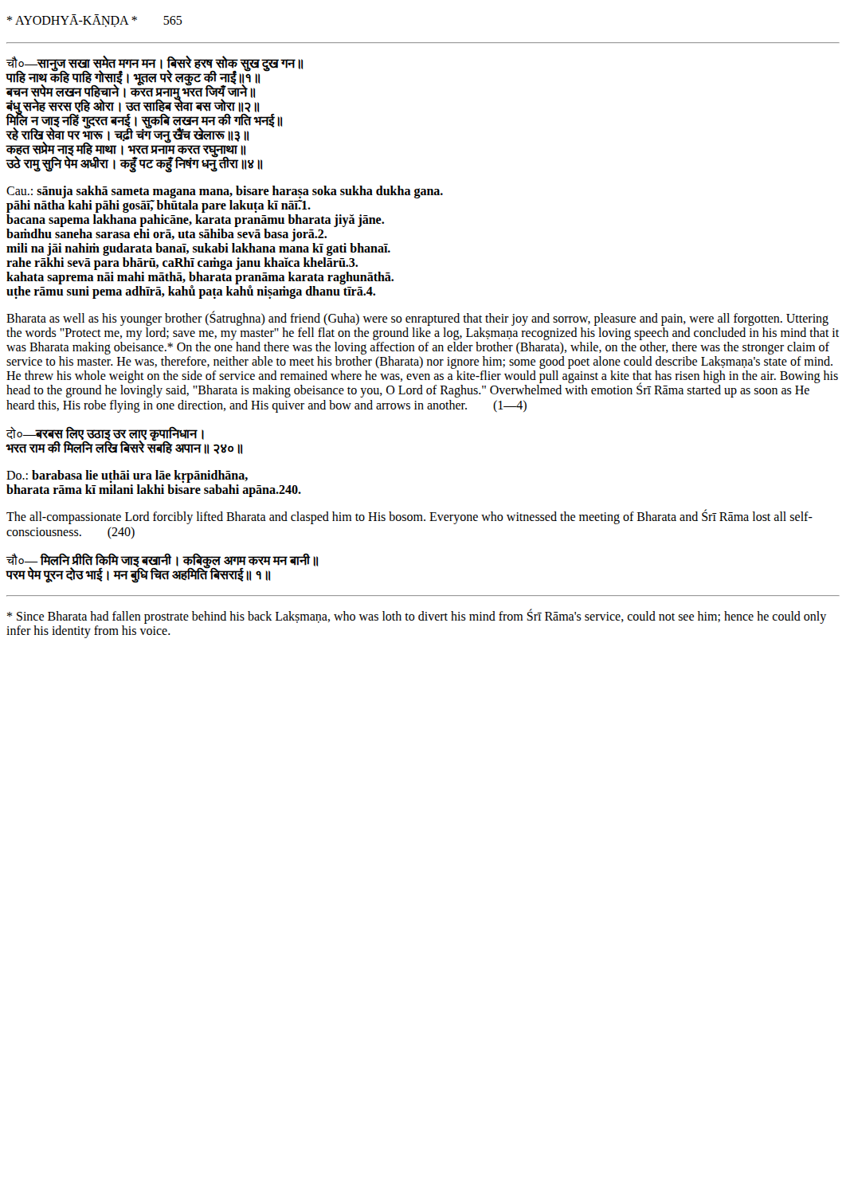* AYODHYĀ-KĀṆḌA *　　565
चौ०—सानुज सखा समेत मगन मन। बिसरे हरष सोक सुख दुख गन॥
पाहि नाथ कहि पाहि गोसाईं। भूतल परे लकुट की नाईं॥१॥
बचन सपेम लखन पहिचाने। करत प्रनामु भरत जियँ जाने॥
बंधु सनेह सरस एहि ओरा। उत साहिब सेवा बस जोरा॥२॥
मिलि न जाइ नहिं गुदरत बनई। सुकबि लखन मन की गति भनई॥
रहे राखि सेवा पर भारू। चढ़ी चंग जनु खैंच खेलारू॥३॥
कहत सप्रेम नाइ महि माथा। भरत प्रनाम करत रघुनाथा॥
उठे रामु सुनि पेम अधीरा। कहुँ पट कहुँ निषंग धनु तीरा॥४॥
Cau.: sānuja sakhā sameta magana mana, bisare haraṣa soka sukha dukha gana.
pāhi nātha kahi pāhi gosāī̃, bhūtala pare lakuṭa kī nāī̃.1.
bacana sapema lakhana pahicāne, karata pranāmu bharata jiyă jāne.
baṁdhu saneha sarasa ehi orā, uta sāhiba sevā basa jorā.2.
mili na jāi nahiṁ gudarata banaī, sukabi lakhana mana kī gati bhanaī.
rahe rākhi sevā para bhārū, caRhī caṁga janu khaĭca khelārū.3.
kahata saprema nāi mahi māthā, bharata pranāma karata raghunāthā.
uṭhe rāmu suni pema adhīrā, kahů paṭa kahů niṣaṁga dhanu tīrā.4.
Bharata as well as his younger brother (Śatrughna) and friend (Guha) were so enraptured that their joy and sorrow, pleasure and pain, were all forgotten. Uttering the words "Protect me, my lord; save me, my master" he fell flat on the ground like a log, Lakṣmaṇa recognized his loving speech and concluded in his mind that it was Bharata making obeisance.* On the one hand there was the loving affection of an elder brother (Bharata), while, on the other, there was the stronger claim of service to his master. He was, therefore, neither able to meet his brother (Bharata) nor ignore him; some good poet alone could describe Lakṣmaṇa's state of mind. He threw his whole weight on the side of service and remained where he was, even as a kite-flier would pull against a kite that has risen high in the air. Bowing his head to the ground he lovingly said, "Bharata is making obeisance to you, O Lord of Raghus." Overwhelmed with emotion Śrī Rāma started up as soon as He heard this, His robe flying in one direction, and His quiver and bow and arrows in another.　　(1—4)
दो०—बरबस लिए उठाइ उर लाए कृपानिधान।
भरत राम की मिलनि लखि बिसरे सबहि अपान॥ २४०॥
Do.: barabasa lie uṭhāi ura lāe kṛpānidhāna,
bharata rāma kī milani lakhi bisare sabahi apāna.240.
The all-compassionate Lord forcibly lifted Bharata and clasped him to His bosom. Everyone who witnessed the meeting of Bharata and Śrī Rāma lost all self-consciousness.　　(240)
चौ०— मिलनि प्रीति किमि जाइ बखानी। कबिकुल अगम करम मन बानी॥
परम पेम पूरन दोउ भाई। मन बुधि चित अहमिति बिसराई॥ १॥
* Since Bharata had fallen prostrate behind his back Lakṣmaṇa, who was loth to divert his mind from Śrī Rāma's service, could not see him; hence he could only infer his identity from his voice.